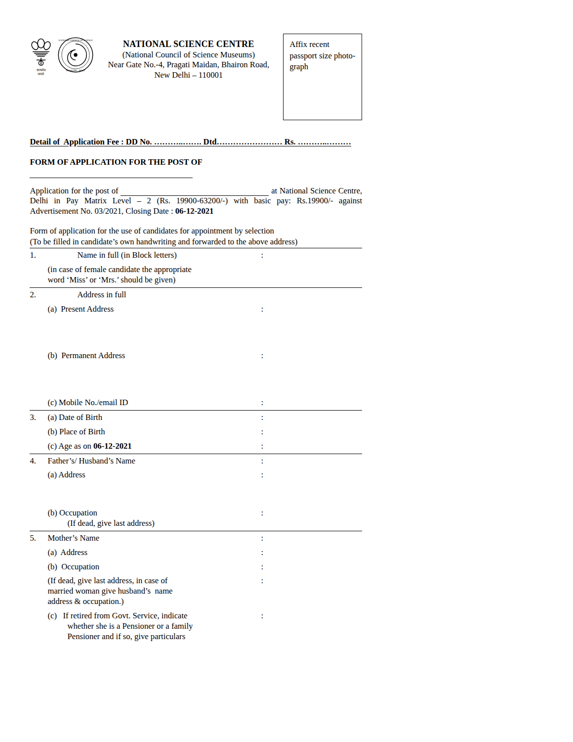NATIONAL SCIENCE CENTRE
(National Council of Science Museums)
Near Gate No.-4, Pragati Maidan, Bhairon Road,
New Delhi – 110001
Affix recent passport size photo-graph
Detail of Application Fee : DD No. ………..……. Dtd…………………… Rs. ………..………
FORM OF APPLICATION FOR THE POST OF
Application for the post of at National Science Centre, Delhi in Pay Matrix Level – 2 (Rs. 19900-63200/-) with basic pay: Rs.19900/- against Advertisement No. 03/2021, Closing Date : 06-12-2021
Form of application for the use of candidates for appointment by selection
(To be filled in candidate’s own handwriting and forwarded to the above address)
| 1. | Name in full (in Block letters) | : | |
| | (in case of female candidate the appropriate word ‘Miss’ or ‘Mrs.’ should be given) | | |
| 2. | Address in full | | |
| | (a) Present Address | : | |
| | (b) Permanent Address | : | |
| | (c) Mobile No./email ID | : | |
| 3. | (a) Date of Birth | : | |
| | (b) Place of Birth | : | |
| | (c) Age as on 06-12-2021 | : | |
| 4. | Father’s/ Husband’s Name | : | |
| | (a) Address | : | |
| | (b) Occupation (If dead, give last address) | : | |
| 5. | Mother’s Name | : | |
| | (a) Address | : | |
| | (b) Occupation | : | |
| | (If dead, give last address, in case of married woman give husband’s name address & occupation.) | : | |
| | (c) If retired from Govt. Service, indicate whether she is a Pensioner or a family Pensioner and if so, give particulars | : | |